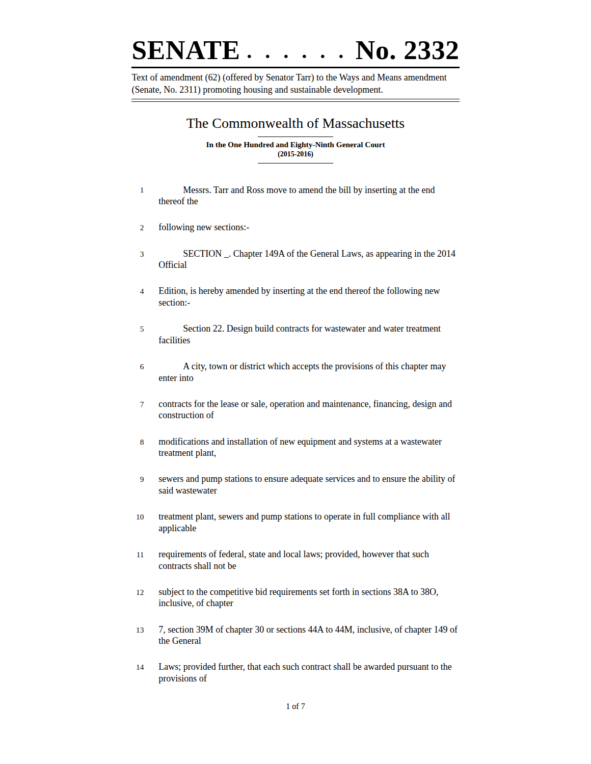SENATE . . . . . . . . . . . . . . . No. 2332
Text of amendment (62) (offered by Senator Tarr) to the Ways and Means amendment (Senate, No. 2311) promoting housing and sustainable development.
The Commonwealth of Massachusetts
In the One Hundred and Eighty-Ninth General Court
(2015-2016)
1
Messrs. Tarr and Ross move to amend the bill by inserting at the end thereof the
2
following new sections:-
3
SECTION _. Chapter 149A of the General Laws, as appearing in the 2014 Official
4
Edition, is hereby amended by inserting at the end thereof the following new section:-
5
Section 22. Design build contracts for wastewater and water treatment facilities
6
A city, town or district which accepts the provisions of this chapter may enter into
7
contracts for the lease or sale, operation and maintenance, financing, design and construction of
8
modifications and installation of new equipment and systems at a wastewater treatment plant,
9
sewers and pump stations to ensure adequate services and to ensure the ability of said wastewater
10
treatment plant, sewers and pump stations to operate in full compliance with all applicable
11
requirements of federal, state and local laws; provided, however that such contracts shall not be
12
subject to the competitive bid requirements set forth in sections 38A to 38O, inclusive, of chapter
13
7, section 39M of chapter 30 or sections 44A to 44M, inclusive, of chapter 149 of the General
14
Laws; provided further, that each such contract shall be awarded pursuant to the provisions of
1 of 7